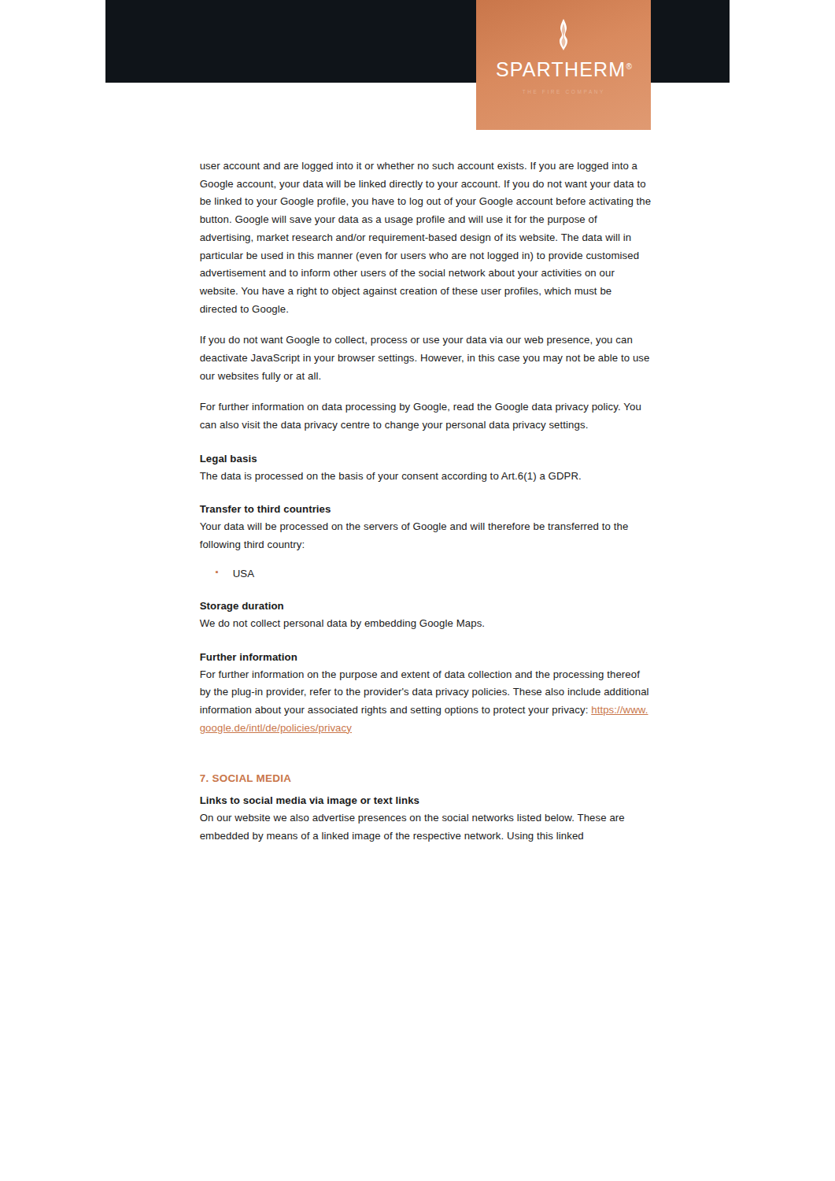SPARTHERM®
THE FIRE COMPANY
user account and are logged into it or whether no such account exists. If you are logged into a Google account, your data will be linked directly to your account. If you do not want your data to be linked to your Google profile, you have to log out of your Google account before activating the button. Google will save your data as a usage profile and will use it for the purpose of advertising, market research and/or requirement-based design of its website. The data will in particular be used in this manner (even for users who are not logged in) to provide customised advertisement and to inform other users of the social network about your activities on our website. You have a right to object against creation of these user profiles, which must be directed to Google.
If you do not want Google to collect, process or use your data via our web presence, you can deactivate JavaScript in your browser settings. However, in this case you may not be able to use our websites fully or at all.
For further information on data processing by Google, read the Google data privacy policy. You can also visit the data privacy centre to change your personal data privacy settings.
Legal basis
The data is processed on the basis of your consent according to Art.6(1) a GDPR.
Transfer to third countries
Your data will be processed on the servers of Google and will therefore be transferred to the following third country:
USA
Storage duration
We do not collect personal data by embedding Google Maps.
Further information
For further information on the purpose and extent of data collection and the processing thereof by the plug-in provider, refer to the provider's data privacy policies. These also include additional information about your associated rights and setting options to protect your privacy: https://www.google.de/intl/de/policies/privacy
7. SOCIAL MEDIA
Links to social media via image or text links
On our website we also advertise presences on the social networks listed below. These are embedded by means of a linked image of the respective network. Using this linked